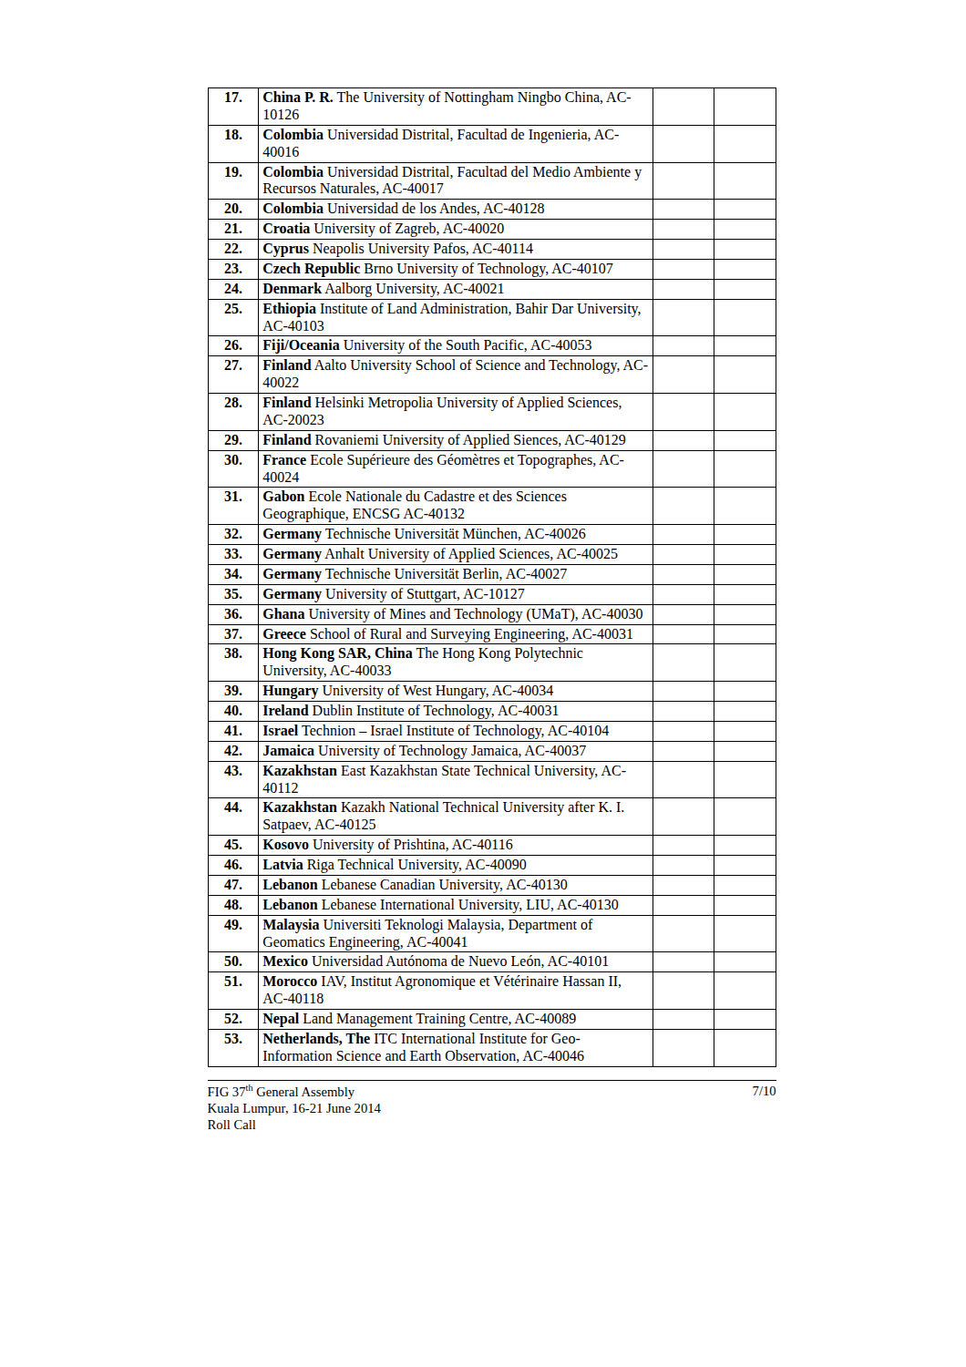| 17. | China P. R. The University of Nottingham Ningbo China, AC-10126 | | |
| 18. | Colombia Universidad Distrital, Facultad de Ingenieria, AC-40016 | | |
| 19. | Colombia Universidad Distrital, Facultad del Medio Ambiente y Recursos Naturales, AC-40017 | | |
| 20. | Colombia Universidad de los Andes, AC-40128 | | |
| 21. | Croatia University of Zagreb, AC-40020 | | |
| 22. | Cyprus Neapolis University Pafos, AC-40114 | | |
| 23. | Czech Republic Brno University of Technology, AC-40107 | | |
| 24. | Denmark Aalborg University, AC-40021 | | |
| 25. | Ethiopia Institute of Land Administration, Bahir Dar University, AC-40103 | | |
| 26. | Fiji/Oceania University of the South Pacific, AC-40053 | | |
| 27. | Finland Aalto University School of Science and Technology, AC-40022 | | |
| 28. | Finland Helsinki Metropolia University of Applied Sciences, AC-20023 | | |
| 29. | Finland Rovaniemi University of Applied Siences, AC-40129 | | |
| 30. | France Ecole Supérieure des Géomètres et Topographes, AC-40024 | | |
| 31. | Gabon Ecole Nationale du Cadastre et des Sciences Geographique, ENCSG AC-40132 | | |
| 32. | Germany Technische Universität München, AC-40026 | | |
| 33. | Germany Anhalt University of Applied Sciences, AC-40025 | | |
| 34. | Germany Technische Universität Berlin, AC-40027 | | |
| 35. | Germany University of Stuttgart, AC-10127 | | |
| 36. | Ghana University of Mines and Technology (UMaT), AC-40030 | | |
| 37. | Greece School of Rural and Surveying Engineering, AC-40031 | | |
| 38. | Hong Kong SAR, China The Hong Kong Polytechnic University, AC-40033 | | |
| 39. | Hungary University of West Hungary, AC-40034 | | |
| 40. | Ireland Dublin Institute of Technology, AC-40031 | | |
| 41. | Israel Technion – Israel Institute of Technology, AC-40104 | | |
| 42. | Jamaica University of Technology Jamaica, AC-40037 | | |
| 43. | Kazakhstan East Kazakhstan State Technical University, AC-40112 | | |
| 44. | Kazakhstan Kazakh National Technical University after K. I. Satpaev, AC-40125 | | |
| 45. | Kosovo University of Prishtina, AC-40116 | | |
| 46. | Latvia Riga Technical University, AC-40090 | | |
| 47. | Lebanon Lebanese Canadian University, AC-40130 | | |
| 48. | Lebanon Lebanese International University, LIU, AC-40130 | | |
| 49. | Malaysia Universiti Teknologi Malaysia, Department of Geomatics Engineering, AC-40041 | | |
| 50. | Mexico Universidad Autónoma de Nuevo León, AC-40101 | | |
| 51. | Morocco IAV, Institut Agronomique et Vétérinaire Hassan II, AC-40118 | | |
| 52. | Nepal Land Management Training Centre, AC-40089 | | |
| 53. | Netherlands, The ITC International Institute for Geo-Information Science and Earth Observation, AC-40046 | | |
FIG 37th General Assembly
Kuala Lumpur, 16-21 June 2014
Roll Call
7/10